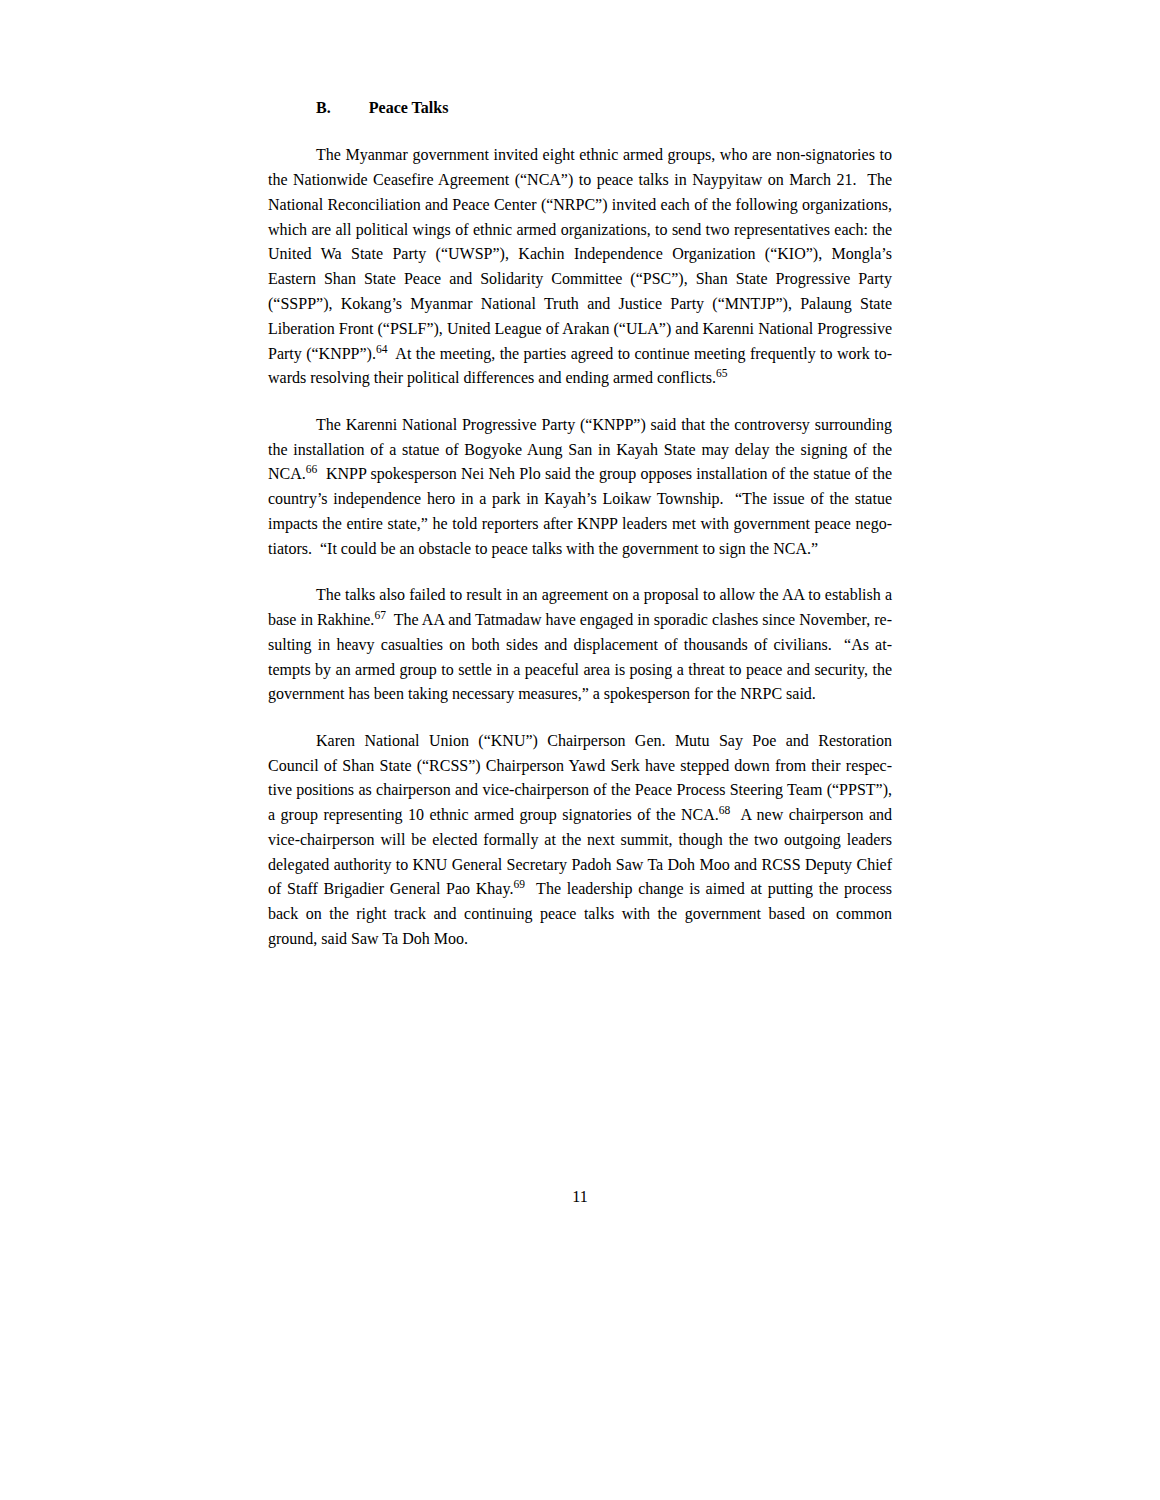B. Peace Talks
The Myanmar government invited eight ethnic armed groups, who are non-signatories to the Nationwide Ceasefire Agreement (“NCA”) to peace talks in Naypyitaw on March 21. The National Reconciliation and Peace Center (“NRPC”) invited each of the following organizations, which are all political wings of ethnic armed organizations, to send two representatives each: the United Wa State Party (“UWSP”), Kachin Independence Organization (“KIO”), Mongla’s Eastern Shan State Peace and Solidarity Committee (“PSC”), Shan State Progressive Party (“SSPP”), Kokang’s Myanmar National Truth and Justice Party (“MNTJP”), Palaung State Liberation Front (“PSLF”), United League of Arakan (“ULA”) and Karenni National Progressive Party (“KNPP”).64 At the meeting, the parties agreed to continue meeting frequently to work towards resolving their political differences and ending armed conflicts.65
The Karenni National Progressive Party (“KNPP”) said that the controversy surrounding the installation of a statue of Bogyoke Aung San in Kayah State may delay the signing of the NCA.66 KNPP spokesperson Nei Neh Plo said the group opposes installation of the statue of the country’s independence hero in a park in Kayah’s Loikaw Township. “The issue of the statue impacts the entire state,” he told reporters after KNPP leaders met with government peace negotiators. “It could be an obstacle to peace talks with the government to sign the NCA.”
The talks also failed to result in an agreement on a proposal to allow the AA to establish a base in Rakhine.67 The AA and Tatmadaw have engaged in sporadic clashes since November, resulting in heavy casualties on both sides and displacement of thousands of civilians. “As attempts by an armed group to settle in a peaceful area is posing a threat to peace and security, the government has been taking necessary measures,” a spokesperson for the NRPC said.
Karen National Union (“KNU”) Chairperson Gen. Mutu Say Poe and Restoration Council of Shan State (“RCSS”) Chairperson Yawd Serk have stepped down from their respective positions as chairperson and vice-chairperson of the Peace Process Steering Team (“PPST”), a group representing 10 ethnic armed group signatories of the NCA.68 A new chairperson and vice-chairperson will be elected formally at the next summit, though the two outgoing leaders delegated authority to KNU General Secretary Padoh Saw Ta Doh Moo and RCSS Deputy Chief of Staff Brigadier General Pao Khay.69 The leadership change is aimed at putting the process back on the right track and continuing peace talks with the government based on common ground, said Saw Ta Doh Moo.
11